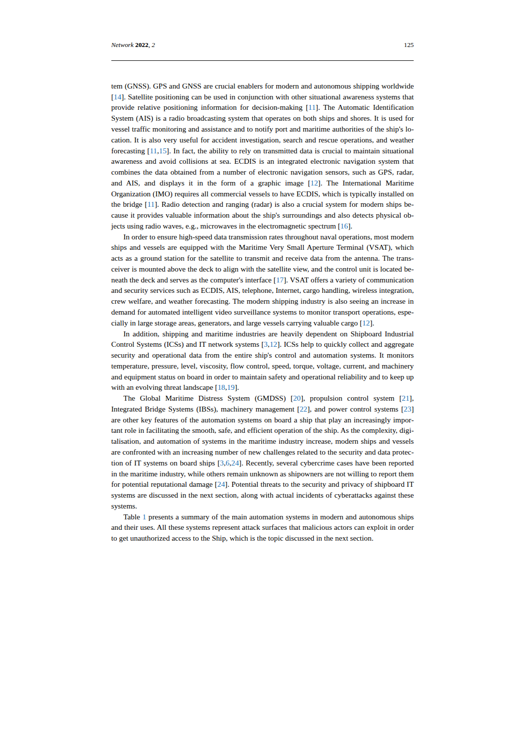Network 2022, 2 125
tem (GNSS). GPS and GNSS are crucial enablers for modern and autonomous shipping worldwide [14]. Satellite positioning can be used in conjunction with other situational awareness systems that provide relative positioning information for decision-making [11]. The Automatic Identification System (AIS) is a radio broadcasting system that operates on both ships and shores. It is used for vessel traffic monitoring and assistance and to notify port and maritime authorities of the ship's location. It is also very useful for accident investigation, search and rescue operations, and weather forecasting [11,15]. In fact, the ability to rely on transmitted data is crucial to maintain situational awareness and avoid collisions at sea. ECDIS is an integrated electronic navigation system that combines the data obtained from a number of electronic navigation sensors, such as GPS, radar, and AIS, and displays it in the form of a graphic image [12]. The International Maritime Organization (IMO) requires all commercial vessels to have ECDIS, which is typically installed on the bridge [11]. Radio detection and ranging (radar) is also a crucial system for modern ships because it provides valuable information about the ship's surroundings and also detects physical objects using radio waves, e.g., microwaves in the electromagnetic spectrum [16].
In order to ensure high-speed data transmission rates throughout naval operations, most modern ships and vessels are equipped with the Maritime Very Small Aperture Terminal (VSAT), which acts as a ground station for the satellite to transmit and receive data from the antenna. The transceiver is mounted above the deck to align with the satellite view, and the control unit is located beneath the deck and serves as the computer's interface [17]. VSAT offers a variety of communication and security services such as ECDIS, AIS, telephone, Internet, cargo handling, wireless integration, crew welfare, and weather forecasting. The modern shipping industry is also seeing an increase in demand for automated intelligent video surveillance systems to monitor transport operations, especially in large storage areas, generators, and large vessels carrying valuable cargo [12].
In addition, shipping and maritime industries are heavily dependent on Shipboard Industrial Control Systems (ICSs) and IT network systems [3,12]. ICSs help to quickly collect and aggregate security and operational data from the entire ship's control and automation systems. It monitors temperature, pressure, level, viscosity, flow control, speed, torque, voltage, current, and machinery and equipment status on board in order to maintain safety and operational reliability and to keep up with an evolving threat landscape [18,19].
The Global Maritime Distress System (GMDSS) [20], propulsion control system [21], Integrated Bridge Systems (IBSs), machinery management [22], and power control systems [23] are other key features of the automation systems on board a ship that play an increasingly important role in facilitating the smooth, safe, and efficient operation of the ship. As the complexity, digitalisation, and automation of systems in the maritime industry increase, modern ships and vessels are confronted with an increasing number of new challenges related to the security and data protection of IT systems on board ships [3,6,24]. Recently, several cybercrime cases have been reported in the maritime industry, while others remain unknown as shipowners are not willing to report them for potential reputational damage [24]. Potential threats to the security and privacy of shipboard IT systems are discussed in the next section, along with actual incidents of cyberattacks against these systems.
Table 1 presents a summary of the main automation systems in modern and autonomous ships and their uses. All these systems represent attack surfaces that malicious actors can exploit in order to get unauthorized access to the Ship, which is the topic discussed in the next section.